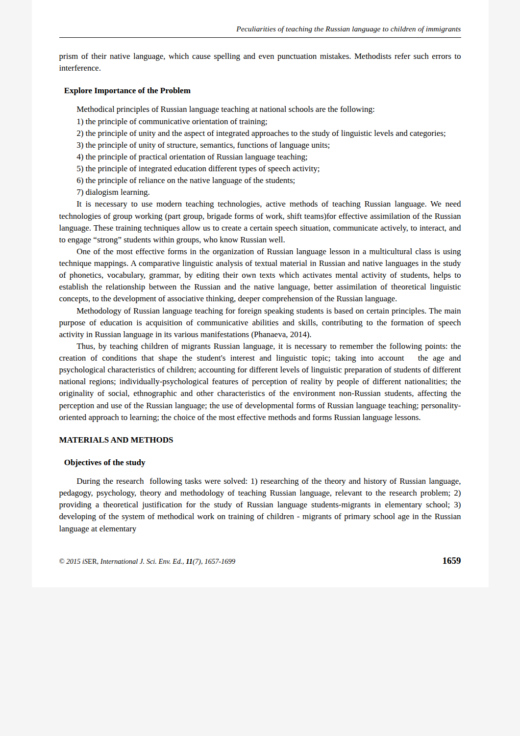Peculiarities of teaching the Russian language to children of immigrants
prism of their native language, which cause spelling and even punctuation mistakes. Methodists refer such errors to interference.
Explore Importance of the Problem
Methodical principles of Russian language teaching at national schools are the following:
1) the principle of communicative orientation of training;
2) the principle of unity and the aspect of integrated approaches to the study of linguistic levels and categories;
3) the principle of unity of structure, semantics, functions of language units;
4) the principle of practical orientation of Russian language teaching;
5) the principle of integrated education different types of speech activity;
6) the principle of reliance on the native language of the students;
7) dialogism learning.
It is necessary to use modern teaching technologies, active methods of teaching Russian language. We need technologies of group working (part group, brigade forms of work, shift teams)for effective assimilation of the Russian language. These training techniques allow us to create a certain speech situation, communicate actively, to interact, and to engage “strong” students within groups, who know Russian well.
One of the most effective forms in the organization of Russian language lesson in a multicultural class is using technique mappings. A comparative linguistic analysis of textual material in Russian and native languages in the study of phonetics, vocabulary, grammar, by editing their own texts which activates mental activity of students, helps to establish the relationship between the Russian and the native language, better assimilation of theoretical linguistic concepts, to the development of associative thinking, deeper comprehension of the Russian language.
Methodology of Russian language teaching for foreign speaking students is based on certain principles. The main purpose of education is acquisition of communicative abilities and skills, contributing to the formation of speech activity in Russian language in its various manifestations (Phanaeva, 2014).
Thus, by teaching children of migrants Russian language, it is necessary to remember the following points: the creation of conditions that shape the student's interest and linguistic topic; taking into account the age and psychological characteristics of children; accounting for different levels of linguistic preparation of students of different national regions; individually-psychological features of perception of reality by people of different nationalities; the originality of social, ethnographic and other characteristics of the environment non-Russian students, affecting the perception and use of the Russian language; the use of developmental forms of Russian language teaching; personality-oriented approach to learning; the choice of the most effective methods and forms Russian language lessons.
MATERIALS AND METHODS
Objectives of the study
During the research following tasks were solved: 1) researching of the theory and history of Russian language, pedagogy, psychology, theory and methodology of teaching Russian language, relevant to the research problem; 2) providing a theoretical justification for the study of Russian language students-migrants in elementary school; 3) developing of the system of methodical work on training of children - migrants of primary school age in the Russian language at elementary
© 2015 iSER, International J. Sci. Env. Ed., 11(7), 1657-1699 1659